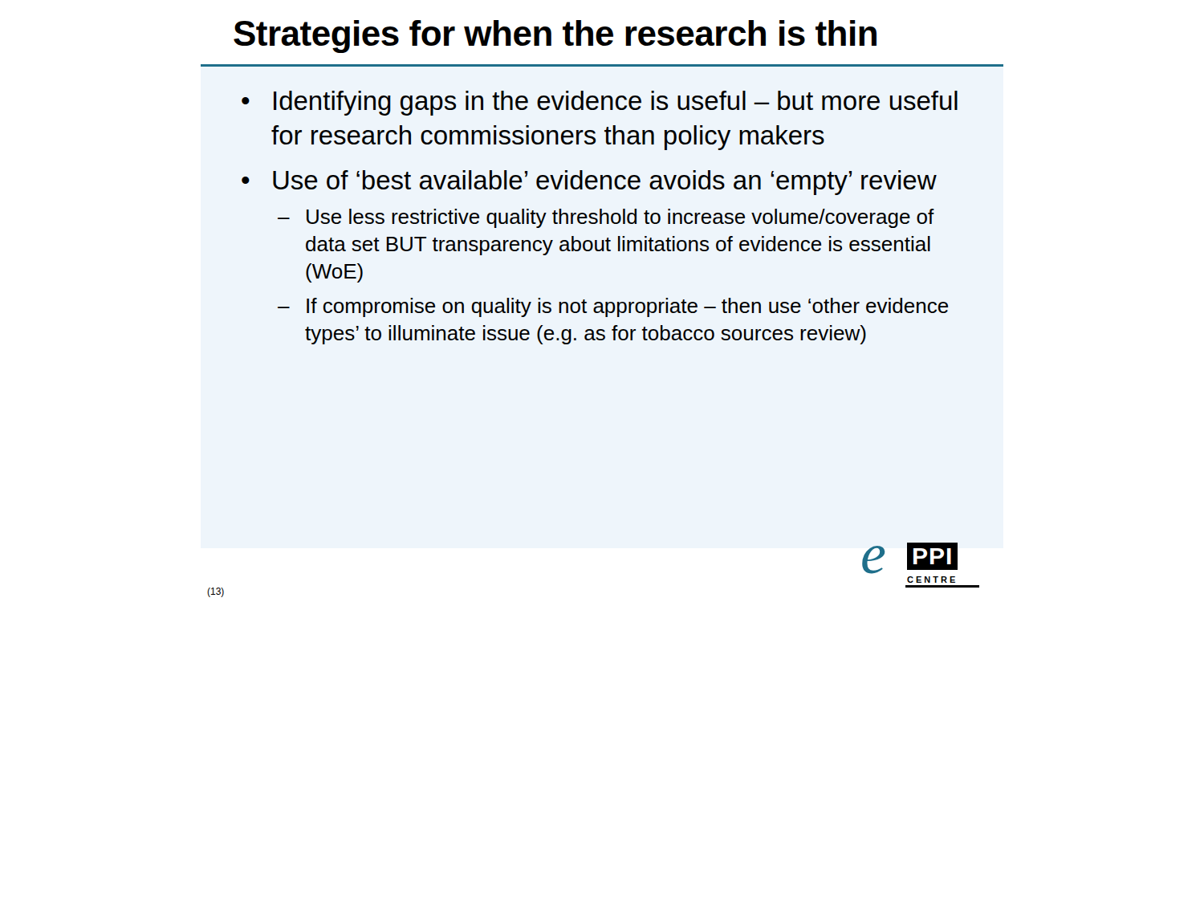Strategies for when the research is thin
Identifying gaps in the evidence is useful – but more useful for research commissioners than policy makers
Use of ‘best available’ evidence avoids an ‘empty’ review
Use less restrictive quality threshold to increase volume/coverage of data set BUT transparency about limitations of evidence is essential (WoE)
If compromise on quality is not appropriate – then use ‘other evidence types’ to illuminate issue (e.g. as for tobacco sources review)
(13)
e PPI CENTRE